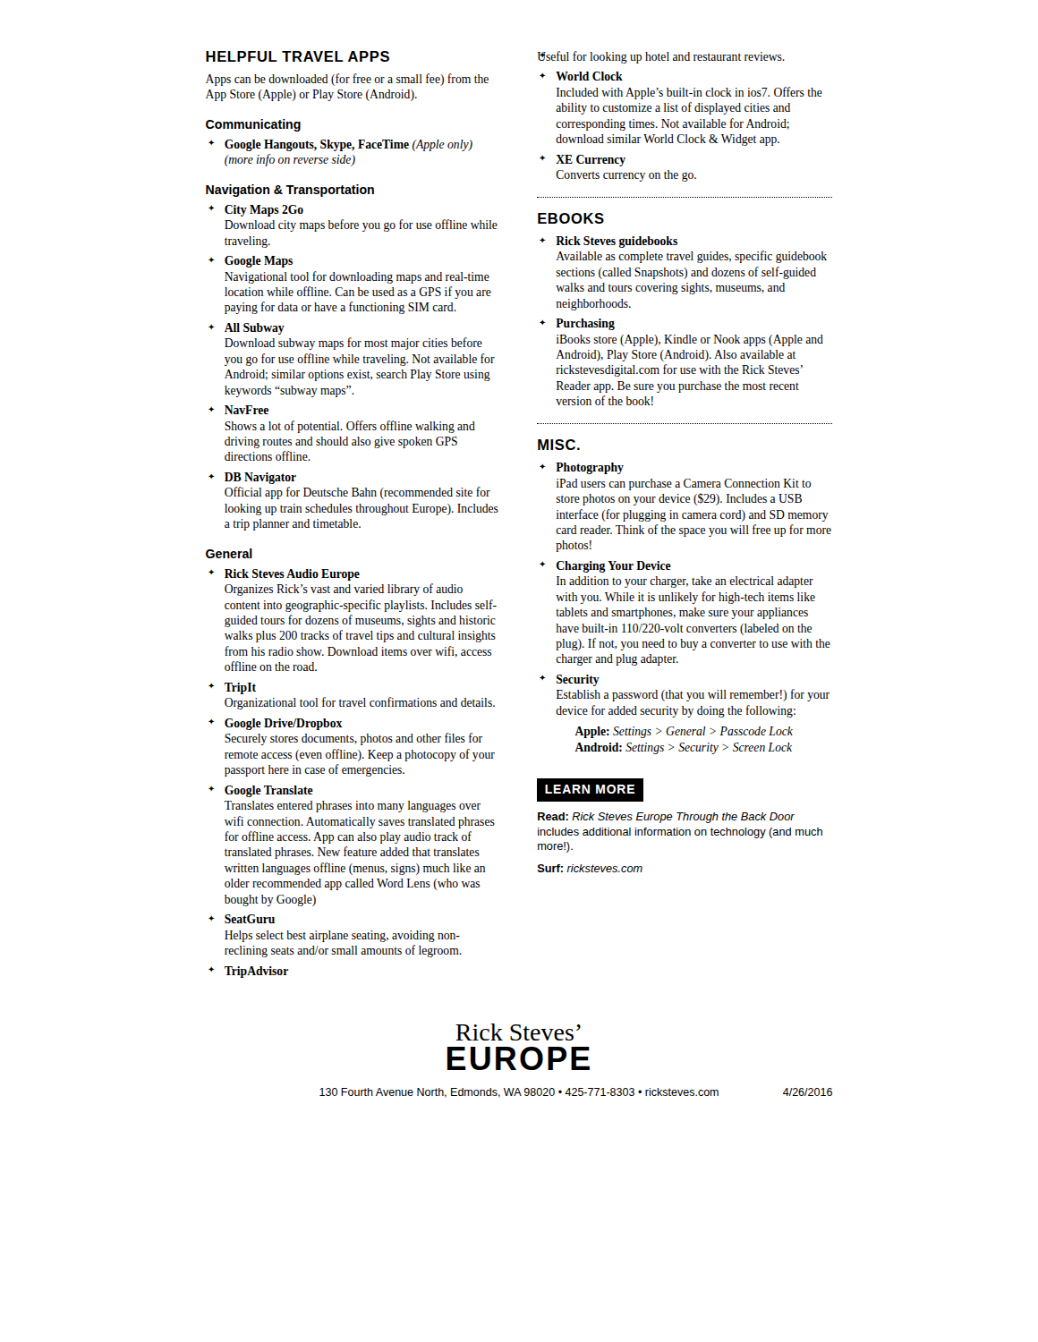Helpful Travel Apps
Apps can be downloaded (for free or a small fee) from the App Store (Apple) or Play Store (Android).
Communicating
Google Hangouts, Skype, FaceTime (Apple only)
(more info on reverse side)
Navigation & Transportation
City Maps 2Go Download city maps before you go for use offline while traveling.
Google Maps Navigational tool for downloading maps and real-time location while offline. Can be used as a GPS if you are paying for data or have a functioning SIM card.
All Subway Download subway maps for most major cities before you go for use offline while traveling. Not available for Android; similar options exist, search Play Store using keywords “subway maps”.
NavFree Shows a lot of potential. Offers offline walking and driving routes and should also give spoken GPS directions offline.
DB Navigator Official app for Deutsche Bahn (recommended site for looking up train schedules throughout Europe). Includes a trip planner and timetable.
General
Rick Steves Audio Europe Organizes Rick’s vast and varied library of audio content into geographic-specific playlists. Includes self-guided tours for dozens of museums, sights and historic walks plus 200 tracks of travel tips and cultural insights from his radio show. Download items over wifi, access offline on the road.
TripIt Organizational tool for travel confirmations and details.
Google Drive/Dropbox Securely stores documents, photos and other files for remote access (even offline). Keep a photocopy of your passport here in case of emergencies.
Google Translate Translates entered phrases into many languages over wifi connection. Automatically saves translated phrases for offline access. App can also play audio track of translated phrases. New feature added that translates written languages offline (menus, signs) much like an older recommended app called Word Lens (who was bought by Google)
SeatGuru Helps select best airplane seating, avoiding non-reclining seats and/or small amounts of legroom.
TripAdvisor
Useful for looking up hotel and restaurant reviews.
World Clock Included with Apple’s built-in clock in ios7. Offers the ability to customize a list of displayed cities and corresponding times. Not available for Android; download similar World Clock & Widget app.
XE Currency Converts currency on the go.
eBooks
Rick Steves guidebooks Available as complete travel guides, specific guidebook sections (called Snapshots) and dozens of self-guided walks and tours covering sights, museums, and neighborhoods.
Purchasing iBooks store (Apple), Kindle or Nook apps (Apple and Android), Play Store (Android). Also available at rickstevesdigital.com for use with the Rick Steves’ Reader app. Be sure you purchase the most recent version of the book!
Misc.
Photography iPad users can purchase a Camera Connection Kit to store photos on your device ($29). Includes a USB interface (for plugging in camera cord) and SD memory card reader. Think of the space you will free up for more photos!
Charging Your Device In addition to your charger, take an electrical adapter with you. While it is unlikely for high-tech items like tablets and smartphones, make sure your appliances have built-in 110/220-volt converters (labeled on the plug). If not, you need to buy a converter to use with the charger and plug adapter.
Security Establish a password (that you will remember!) for your device for added security by doing the following:
Apple: Settings > General > Passcode Lock
Android: Settings > Security > Screen Lock
LEARN MORE
Read: Rick Steves Europe Through the Back Door includes additional information on technology (and much more!).
Surf: ricksteves.com
Rick Steves’
EUROPE
130 Fourth Avenue North, Edmonds, WA 98020 • 425-771-8303 • ricksteves.com 4/26/2016